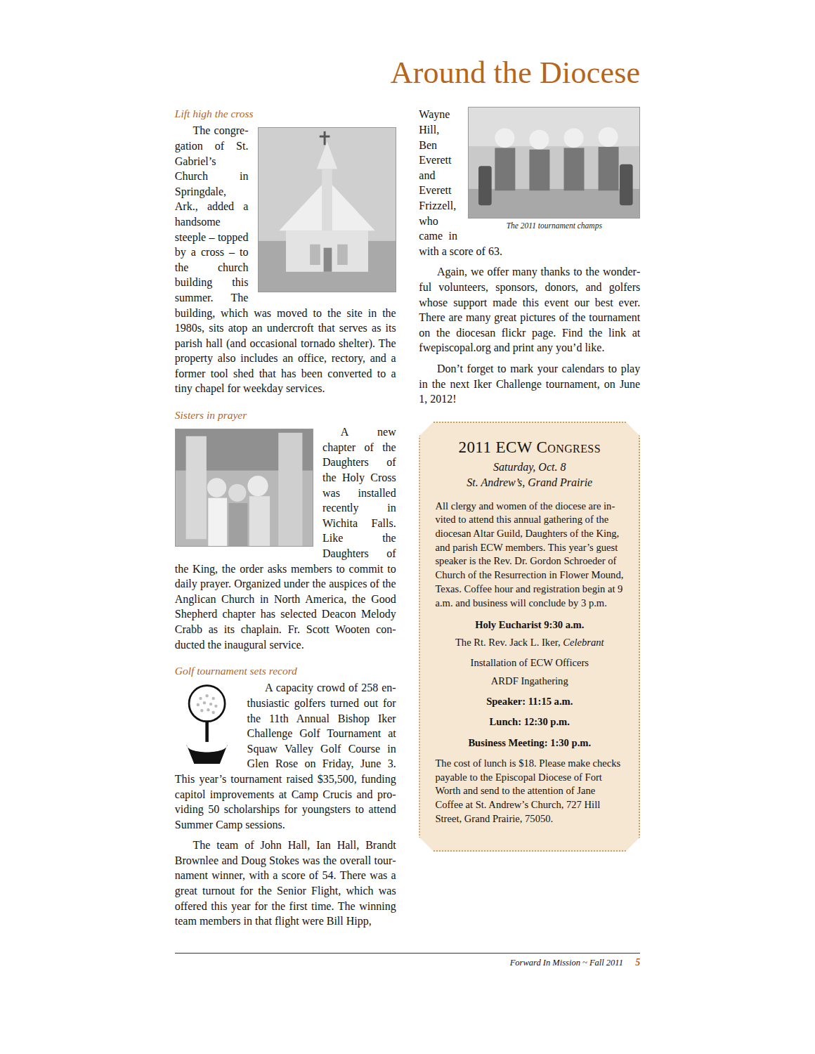Around the Diocese
Lift high the cross
The congregation of St. Gabriel’s Church in Springdale, Ark., added a handsome steeple – topped by a cross – to the church building this summer. The building, which was moved to the site in the 1980s, sits atop an undercroft that serves as its parish hall (and occasional tornado shelter). The property also includes an office, rectory, and a former tool shed that has been converted to a tiny chapel for weekday services.
Sisters in prayer
A new chapter of the Daughters of the Holy Cross was installed recently in Wichita Falls. Like the Daughters of the King, the order asks members to commit to daily prayer. Organized under the auspices of the Anglican Church in North America, the Good Shepherd chapter has selected Deacon Melody Crabb as its chaplain. Fr. Scott Wooten conducted the inaugural service.
Golf tournament sets record
A capacity crowd of 258 enthusiastic golfers turned out for the 11th Annual Bishop Iker Challenge Golf Tournament at Squaw Valley Golf Course in Glen Rose on Friday, June 3. This year’s tournament raised $35,500, funding capitol improvements at Camp Crucis and providing 50 scholarships for youngsters to attend Summer Camp sessions.
The team of John Hall, Ian Hall, Brandt Brownlee and Doug Stokes was the overall tournament winner, with a score of 54. There was a great turnout for the Senior Flight, which was offered this year for the first time. The winning team members in that flight were Bill Hipp,
The 2011 tournament champs
Wayne Hill, Ben Everett and Everett Frizzell, who came in with a score of 63.
Again, we offer many thanks to the wonderful volunteers, sponsors, donors, and golfers whose support made this event our best ever. There are many great pictures of the tournament on the diocesan flickr page. Find the link at fwepiscopal.org and print any you’d like.
Don’t forget to mark your calendars to play in the next Iker Challenge tournament, on June 1, 2012!
2011 ECW Congress
Saturday, Oct. 8
St. Andrew’s, Grand Prairie
All clergy and women of the diocese are invited to attend this annual gathering of the diocesan Altar Guild, Daughters of the King, and parish ECW members. This year’s guest speaker is the Rev. Dr. Gordon Schroeder of Church of the Resurrection in Flower Mound, Texas. Coffee hour and registration begin at 9 a.m. and business will conclude by 3 p.m.
Holy Eucharist 9:30 a.m.
The Rt. Rev. Jack L. Iker, Celebrant
Installation of ECW Officers
ARDF Ingathering
Speaker: 11:15 a.m.
Lunch: 12:30 p.m.
Business Meeting: 1:30 p.m.
The cost of lunch is $18. Please make checks payable to the Episcopal Diocese of Fort Worth and send to the attention of Jane Coffee at St. Andrew’s Church, 727 Hill Street, Grand Prairie, 75050.
Forward In Mission ~ Fall 20115